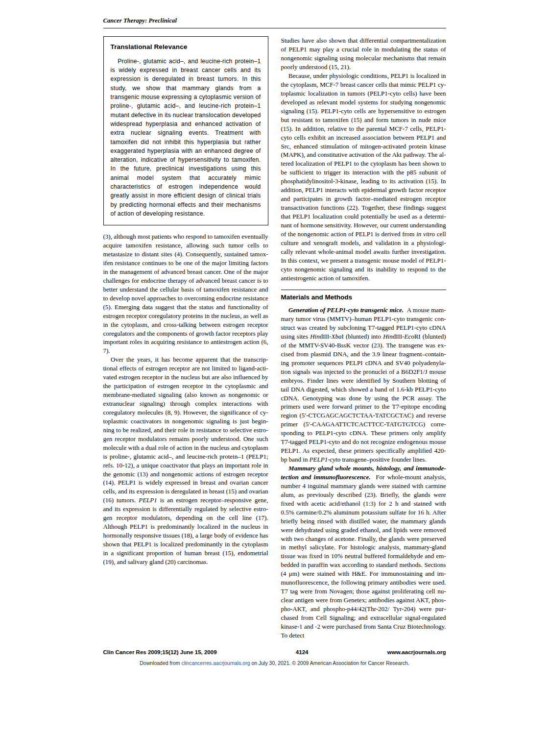Cancer Therapy: Preclinical
Translational Relevance
Proline-, glutamic acid–, and leucine-rich protein–1 is widely expressed in breast cancer cells and its expression is deregulated in breast tumors. In this study, we show that mammary glands from a transgenic mouse expressing a cytoplasmic version of proline-, glutamic acid–, and leucine-rich protein–1 mutant defective in its nuclear translocation developed widespread hyperplasia and enhanced activation of extra nuclear signaling events. Treatment with tamoxifen did not inhibit this hyperplasia but rather exaggerated hyperplasia with an enhanced degree of alteration, indicative of hypersensitivity to tamoxifen. In the future, preclinical investigations using this animal model system that accurately mimic characteristics of estrogen independence would greatly assist in more efficient design of clinical trials by predicting hormonal effects and their mechanisms of action of developing resistance.
(3), although most patients who respond to tamoxifen eventually acquire tamoxifen resistance, allowing such tumor cells to metastasize to distant sites (4). Consequently, sustained tamoxifen resistance continues to be one of the major limiting factors in the management of advanced breast cancer. One of the major challenges for endocrine therapy of advanced breast cancer is to better understand the cellular basis of tamoxifen resistance and to develop novel approaches to overcoming endocrine resistance (5). Emerging data suggest that the status and functionality of estrogen receptor coregulatory proteins in the nucleus, as well as in the cytoplasm, and cross-talking between estrogen receptor coregulators and the components of growth factor receptors play important roles in acquiring resistance to antiestrogen action (6, 7).
Over the years, it has become apparent that the transcriptional effects of estrogen receptor are not limited to ligand-activated estrogen receptor in the nucleus but are also influenced by the participation of estrogen receptor in the cytoplasmic and membrane-mediated signaling (also known as nongenomic or extranuclear signaling) through complex interactions with coregulatory molecules (8, 9). However, the significance of cytoplasmic coactivators in nongenomic signaling is just beginning to be realized, and their role in resistance to selective estrogen receptor modulators remains poorly understood. One such molecule with a dual role of action in the nucleus and cytoplasm is proline-, glutamic acid–, and leucine-rich protein–1 (PELP1; refs. 10-12), a unique coactivator that plays an important role in the genomic (13) and nongenomic actions of estrogen receptor (14). PELP1 is widely expressed in breast and ovarian cancer cells, and its expression is deregulated in breast (15) and ovarian (16) tumors. PELP1 is an estrogen receptor–responsive gene, and its expression is differentially regulated by selective estrogen receptor modulators, depending on the cell line (17). Although PELP1 is predominantly localized in the nucleus in hormonally responsive tissues (18), a large body of evidence has shown that PELP1 is localized predominantly in the cytoplasm in a significant proportion of human breast (15), endometrial (19), and salivary gland (20) carcinomas.
Studies have also shown that differential compartmentalization of PELP1 may play a crucial role in modulating the status of nongenomic signaling using molecular mechanisms that remain poorly understood (15, 21).
Because, under physiologic conditions, PELP1 is localized in the cytoplasm, MCF-7 breast cancer cells that mimic PELP1 cytoplasmic localization in tumors (PELP1-cyto cells) have been developed as relevant model systems for studying nongenomic signaling (15). PELP1-cyto cells are hypersensitive to estrogen but resistant to tamoxifen (15) and form tumors in nude mice (15). In addition, relative to the parental MCF-7 cells, PELP1-cyto cells exhibit an increased association between PELP1 and Src, enhanced stimulation of mitogen-activated protein kinase (MAPK), and constitutive activation of the Akt pathway. The altered localization of PELP1 to the cytoplasm has been shown to be sufficient to trigger its interaction with the p85 subunit of phosphatidylinositol-3-kinase, leading to its activation (15). In addition, PELP1 interacts with epidermal growth factor receptor and participates in growth factor–mediated estrogen receptor transactivation functions (22). Together, these findings suggest that PELP1 localization could potentially be used as a determinant of hormone sensitivity. However, our current understanding of the nongenomic action of PELP1 is derived from in vitro cell culture and xenograft models, and validation in a physiologically relevant whole-animal model awaits further investigation. In this context, we present a transgenic mouse model of PELP1-cyto nongenomic signaling and its inability to respond to the antiestrogenic action of tamoxifen.
Materials and Methods
Generation of PELP1-cyto transgenic mice. A mouse mammary tumor virus (MMTV)–human PELP1-cyto transgenic construct was created by subcloning T7-tagged PELP1-cyto cDNA using sites HindIII-Xba I (blunted) into HindIII-Eco RI (blunted) of the MMTV-SV40-BssK vector (23). The transgene was excised from plasmid DNA, and the 3.9 linear fragment–containing promoter sequences PELPI cDNA and SV40 polyadenylation signals was injected to the pronuclei of a B6D2F1/J mouse embryos. Finder lines were identified by Southern blotting of tail DNA digested, which showed a band of 1.6-kb PELP1-cyto cDNA. Genotyping was done by using the PCR assay. The primers used were forward primer to the T7-epitope encoding region (5′-CTCGAGCAGCTCTAA-TATCGCTAC) and reverse primer (5′-CAAGAATTCTCACTTCC-TATGTGTCG) corresponding to PELP1-cyto cDNA. These primers only amplify T7-tagged PELP1-cyto and do not recognize endogenous mouse PELP1. As expected, these primers specifically amplified 420-bp band in PELP1-cyto transgene–positive founder lines.
Mammary gland whole mounts, histology, and immunodetection and immunofluorescence. For whole-mount analysis, number 4 inguinal mammary glands were stained with carmine alum, as previously described (23). Briefly, the glands were fixed with acetic acid/ethanol (1:3) for 2 h and stained with 0.5% carmine/0.2% aluminum potassium sulfate for 16 h. After briefly being rinsed with distilled water, the mammary glands were dehydrated using graded ethanol, and lipids were removed with two changes of acetone. Finally, the glands were preserved in methyl salicylate. For histologic analysis, mammary-gland tissue was fixed in 10% neutral buffered formaldehyde and embedded in paraffin wax according to standard methods. Sections (4 μm) were stained with H&E. For immunostaining and immunofluorescence, the following primary antibodies were used. T7 tag were from Novagen; those against proliferating cell nuclear antigen were from Genetex; antibodies against AKT, phospho-AKT, and phospho-p44/42(Thr-202/ Tyr-204) were purchased from Cell Signaling; and extracellular signal-regulated kinase-1 and -2 were purchased from Santa Cruz Biotechnology. To detect
Clin Cancer Res 2009;15(12) June 15, 2009
4124
www.aacrjournals.org
Downloaded from clincancerres.aacrjournals.org on July 30, 2021. © 2009 American Association for Cancer Research.